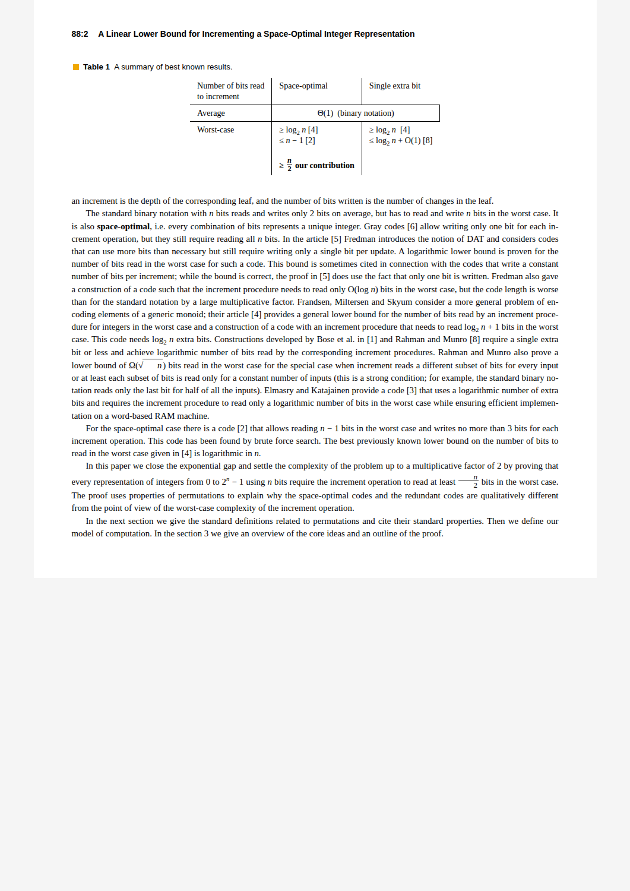88:2 A Linear Lower Bound for Incrementing a Space-Optimal Integer Representation
Table 1 A summary of best known results.
| Number of bits read to increment | Space-optimal | Single extra bit |
| --- | --- | --- |
| Average | Θ(1) (binary notation) |
| Worst-case | ≥ log 2 n [4] ≤ n − 1 [2] ≥ n 2 our contribution | ≥ log 2 n [4] ≤ log 2 n + O (1) [8] |
an increment is the depth of the corresponding leaf, and the number of bits written is the number of changes in the leaf.
The standard binary notation with n bits reads and writes only 2 bits on average, but has to read and write n bits in the worst case. It is also space-optimal, i.e. every combination of bits represents a unique integer. Gray codes [6] allow writing only one bit for each increment operation, but they still require reading all n bits. In the article [5] Fredman introduces the notion of DAT and considers codes that can use more bits than necessary but still require writing only a single bit per update. A logarithmic lower bound is proven for the number of bits read in the worst case for such a code. This bound is sometimes cited in connection with the codes that write a constant number of bits per increment; while the bound is correct, the proof in [5] does use the fact that only one bit is written. Fredman also gave a construction of a code such that the increment procedure needs to read only O(log n) bits in the worst case, but the code length is worse than for the standard notation by a large multiplicative factor. Frandsen, Miltersen and Skyum consider a more general problem of encoding elements of a generic monoid; their article [4] provides a general lower bound for the number of bits read by an increment procedure for integers in the worst case and a construction of a code with an increment procedure that needs to read log2 n + 1 bits in the worst case. This code needs log2 n extra bits. Constructions developed by Bose et al. in [1] and Rahman and Munro [8] require a single extra bit or less and achieve logarithmic number of bits read by the corresponding increment procedures. Rahman and Munro also prove a lower bound of Ω(√n) bits read in the worst case for the special case when increment reads a different subset of bits for every input or at least each subset of bits is read only for a constant number of inputs (this is a strong condition; for example, the standard binary notation reads only the last bit for half of all the inputs). Elmasry and Katajainen provide a code [3] that uses a logarithmic number of extra bits and requires the increment procedure to read only a logarithmic number of bits in the worst case while ensuring efficient implementation on a word-based RAM machine.
For the space-optimal case there is a code [2] that allows reading n − 1 bits in the worst case and writes no more than 3 bits for each increment operation. This code has been found by brute force search. The best previously known lower bound on the number of bits to read in the worst case given in [4] is logarithmic in n.
In this paper we close the exponential gap and settle the complexity of the problem up to a multiplicative factor of 2 by proving that every representation of integers from 0 to 2n − 1 using n bits require the increment operation to read at least n 2 bits in the worst case. The proof uses properties of permutations to explain why the space-optimal codes and the redundant codes are qualitatively different from the point of view of the worst-case complexity of the increment operation.
In the next section we give the standard definitions related to permutations and cite their standard properties. Then we define our model of computation. In the section 3 we give an overview of the core ideas and an outline of the proof.